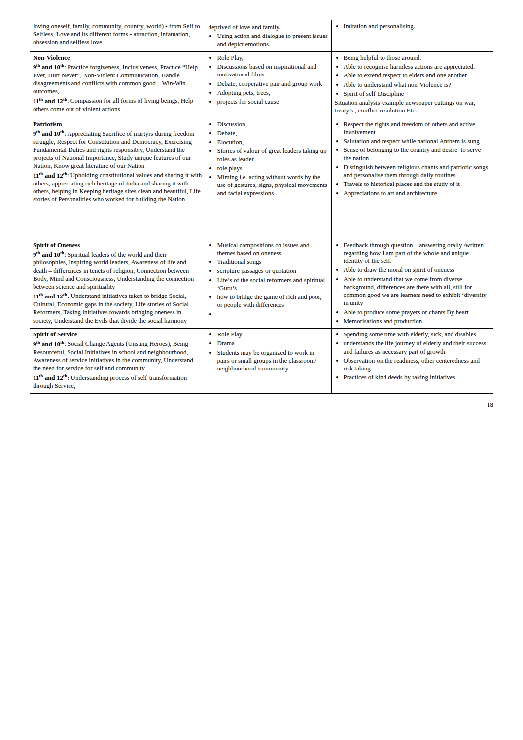| loving oneself, family, community, country, world) - from Self to Selfless, Love and its different forms - attraction, infatuation, obsession and selfless love | deprived of love and family. Using action and dialogue to present issues and depict emotions. | Imitation and personalising. |
| Non-Violence 9 th and 10 th : Practice forgiveness, Inclusiveness, Practice “Help Ever, Hurt Never”, Non-Violent Communication, Handle disagreements and conflicts with common good – Win-Win outcomes, 11 th and 12 th : Compassion for all forms of living beings, Help others come out of violent actions | Role Play, Discussions based on inspirational and motivational films Debate, cooperative pair and group work Adopting pets, trees, projects for social cause | Being helpful to those around. Able to recognise harmless actions are appreciated. Able to extend respect to elders and one another Able to understand what non-Violence is? Spirit of self-Discipline Situation analysis-example newspaper cuttings on war, treaty’s , conflict resolution Etc. |
| Patriotism 9 th and 10 th : Appreciating Sacrifice of martyrs during freedom struggle, Respect for Constitution and Democracy, Exercising Fundamental Duties and rights responsibly, Understand the projects of National Importance, Study unique features of our Nation, Know great literature of our Nation 11 th and 12 th : Upholding constitutional values and sharing it with others, appreciating rich heritage of India and sharing it with others, helping in Keeping heritage sites clean and beautiful, Life stories of Personalities who worked for building the Nation | Discussion, Debate, Elocution, Stories of valour of great leaders taking up roles as leader role plays Miming i.e. acting without words by the use of gestures, signs, physical movements and facial expressions | Respect the rights and freedom of others and active involvement Salutation and respect while national Anthem is sung Sense of belonging to the country and desire to serve the nation Distinguish between religious chants and patriotic songs and personalise them through daily routines Travels to historical places and the study of it Appreciations to art and architecture |
| Spirit of Oneness 9 th and 10 th : Spiritual leaders of the world and their philosophies, Inspiring world leaders, Awareness of life and death – differences in tenets of religion, Connection between Body, Mind and Consciousness, Understanding the connection between science and spirituality 11 th and 12 th : Understand initiatives taken to bridge Social, Cultural, Economic gaps in the society, Life stories of Social Reformers, Taking initiatives towards bringing oneness in society, Understand the Evils that divide the social harmony | Musical compositions on issues and themes based on oneness. Traditional songs scripture passages or quotation Life’s of the social reformers and spiritual ‘Guru’s how to bridge the game of rich and poor, or people with differences | Feedback through question – answering orally /written regarding how I am part of the whole and unique identity of the self. Able to draw the moral on spirit of oneness Able to understand that we come from diverse background, differences are there with all, still for common good we are learners need to exhibit ‘diversity in unity Able to produce some prayers or chants By heart Memorisations and production |
| Spirit of Service 9 th and 10 th : Social Change Agents (Unsung Heroes), Being Resourceful, Social Initiatives in school and neighbourhood, Awareness of service initiatives in the community, Understand the need for service for self and community 11 th and 12 th : Understanding process of self-transformation through Service, | Role Play Drama Students may be organized to work in pairs or small groups in the classroom/ neighbourhood /community. | Spending some time with elderly, sick, and disables understands the life journey of elderly and their success and failures as necessary part of growth Observation-on the readiness, other centeredness and risk taking Practices of kind deeds by taking initiatives |
18